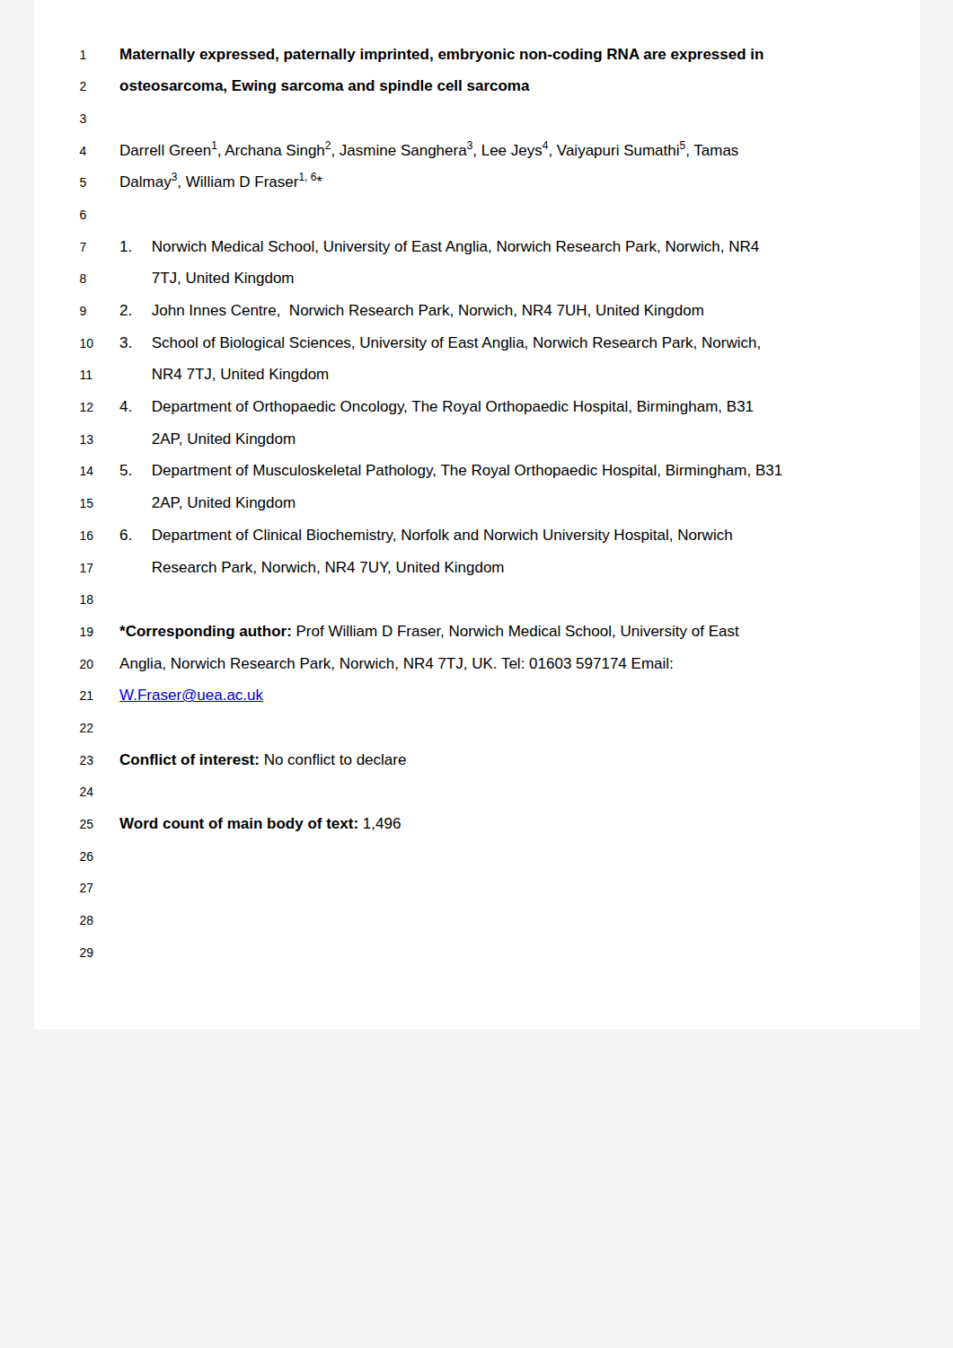1 Maternally expressed, paternally imprinted, embryonic non-coding RNA are expressed in
2 osteosarcoma, Ewing sarcoma and spindle cell sarcoma
3
4 Darrell Green1, Archana Singh2, Jasmine Sanghera3, Lee Jeys4, Vaiyapuri Sumathi5, Tamas
5 Dalmay3, William D Fraser1, 6*
6
7 1. Norwich Medical School, University of East Anglia, Norwich Research Park, Norwich, NR4
8 7TJ, United Kingdom
9 2. John Innes Centre, Norwich Research Park, Norwich, NR4 7UH, United Kingdom
10 3. School of Biological Sciences, University of East Anglia, Norwich Research Park, Norwich,
11 NR4 7TJ, United Kingdom
12 4. Department of Orthopaedic Oncology, The Royal Orthopaedic Hospital, Birmingham, B31
13 2AP, United Kingdom
14 5. Department of Musculoskeletal Pathology, The Royal Orthopaedic Hospital, Birmingham, B31
15 2AP, United Kingdom
16 6. Department of Clinical Biochemistry, Norfolk and Norwich University Hospital, Norwich
17 Research Park, Norwich, NR4 7UY, United Kingdom
18
19 *Corresponding author: Prof William D Fraser, Norwich Medical School, University of East
20 Anglia, Norwich Research Park, Norwich, NR4 7TJ, UK. Tel: 01603 597174 Email:
21 W.Fraser@uea.ac.uk
22
23 Conflict of interest: No conflict to declare
24
25 Word count of main body of text: 1,496
26
27
28
29